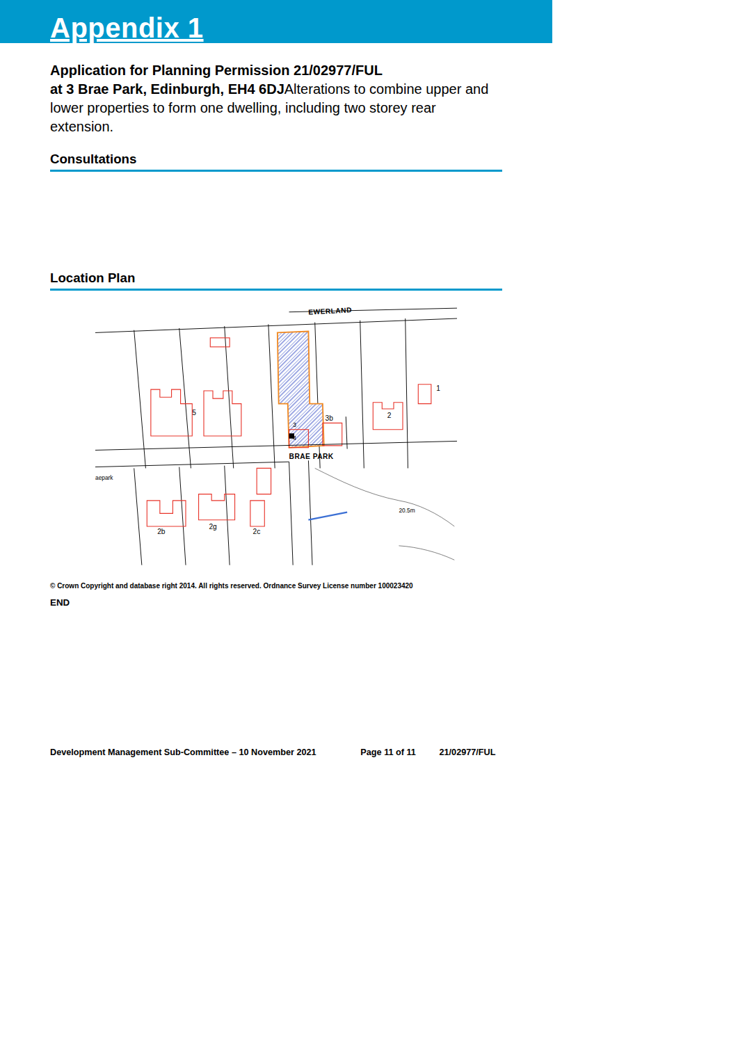Appendix 1
Application for Planning Permission 21/02977/FUL
at 3 Brae Park, Edinburgh, EH4 6DJAlterations to combine upper and lower properties to form one dwelling, including two storey rear extension.
Consultations
Location Plan
EWERLAND 5 3 4 3b 2 1 BRAE PARK aepark 2b 2g 2c 20.5m
© Crown Copyright and database right 2014. All rights reserved. Ordnance Survey License number 100023420
END
| Development Management Sub-Committee – 10 November 2021 | Page 11 of 11 | 21/02977/FUL |